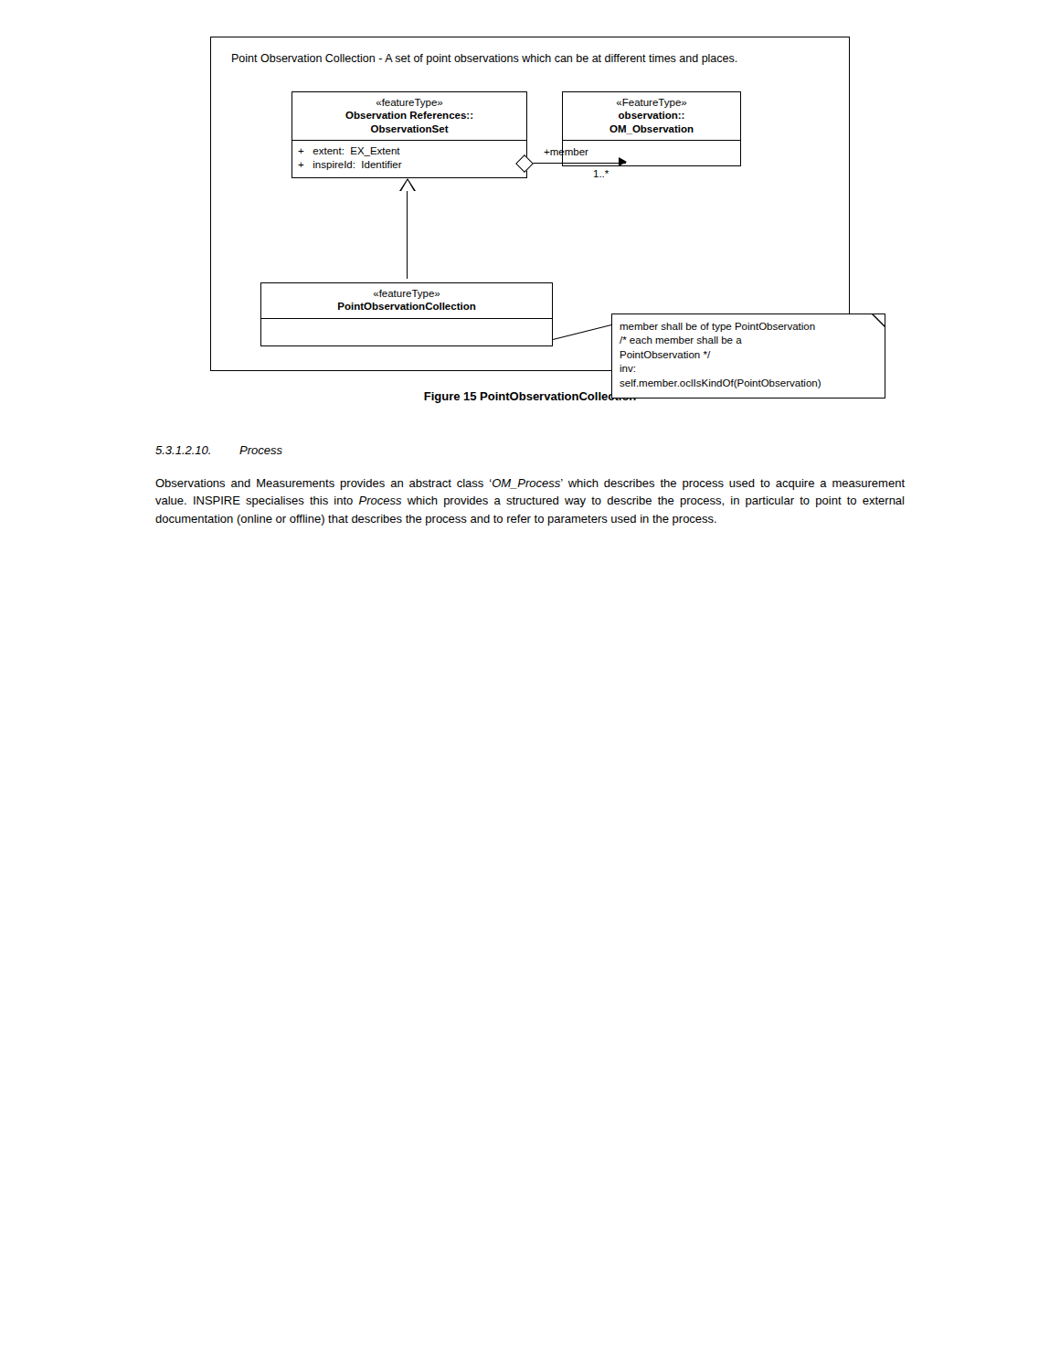Point Observation Collection - A set of point observations which can be at different times and places.
«featureType»
Observation References::
ObservationSet
+ extent: EX_Extent
+ inspireId: Identifier
+member
1..*
«FeatureType»
observation::
OM_Observation
«featureType»
PointObservationCollection
member shall be of type PointObservation
/* each member shall be a
PointObservation */
inv:
self.member.oclIsKindOf(PointObservation)
Figure 15 PointObservationCollection
5.3.1.2.10. Process
Observations and Measurements provides an abstract class ‘OM_Process’ which describes the process used to acquire a measurement value. INSPIRE specialises this into Process which provides a structured way to describe the process, in particular to point to external documentation (online or offline) that describes the process and to refer to parameters used in the process.